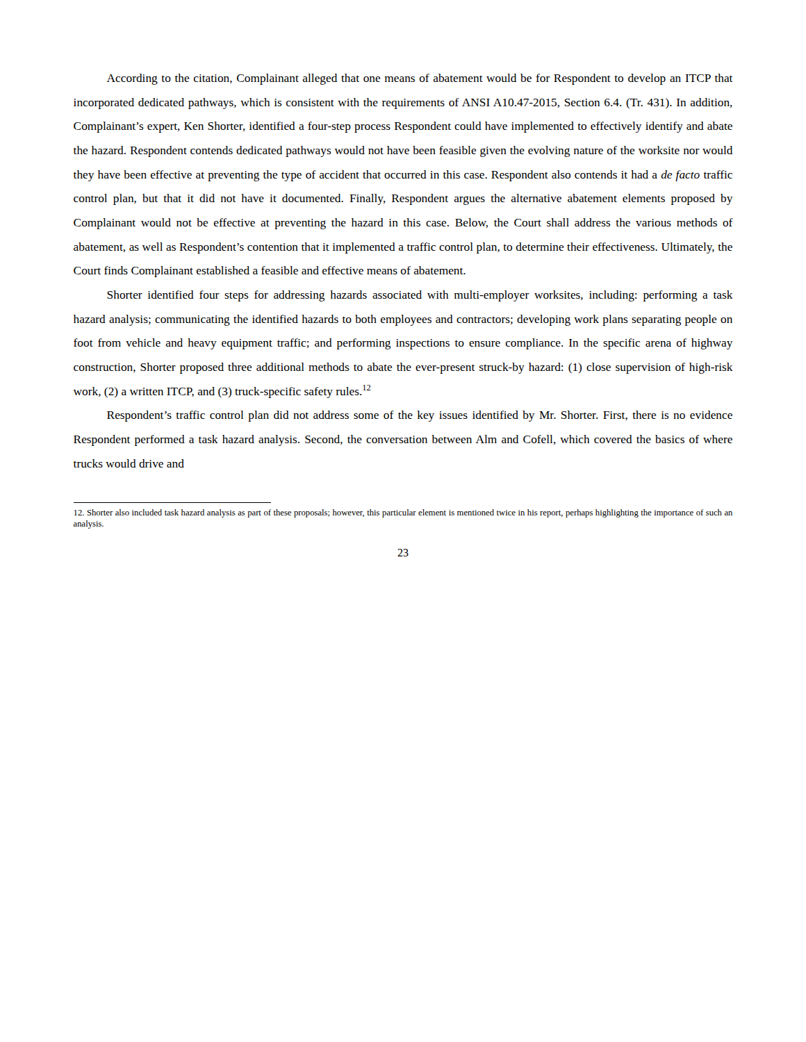According to the citation, Complainant alleged that one means of abatement would be for Respondent to develop an ITCP that incorporated dedicated pathways, which is consistent with the requirements of ANSI A10.47-2015, Section 6.4. (Tr. 431). In addition, Complainant’s expert, Ken Shorter, identified a four-step process Respondent could have implemented to effectively identify and abate the hazard. Respondent contends dedicated pathways would not have been feasible given the evolving nature of the worksite nor would they have been effective at preventing the type of accident that occurred in this case. Respondent also contends it had a de facto traffic control plan, but that it did not have it documented. Finally, Respondent argues the alternative abatement elements proposed by Complainant would not be effective at preventing the hazard in this case. Below, the Court shall address the various methods of abatement, as well as Respondent’s contention that it implemented a traffic control plan, to determine their effectiveness. Ultimately, the Court finds Complainant established a feasible and effective means of abatement.
Shorter identified four steps for addressing hazards associated with multi-employer worksites, including: performing a task hazard analysis; communicating the identified hazards to both employees and contractors; developing work plans separating people on foot from vehicle and heavy equipment traffic; and performing inspections to ensure compliance. In the specific arena of highway construction, Shorter proposed three additional methods to abate the ever-present struck-by hazard: (1) close supervision of high-risk work, (2) a written ITCP, and (3) truck-specific safety rules.12
Respondent’s traffic control plan did not address some of the key issues identified by Mr. Shorter. First, there is no evidence Respondent performed a task hazard analysis. Second, the conversation between Alm and Cofell, which covered the basics of where trucks would drive and
12. Shorter also included task hazard analysis as part of these proposals; however, this particular element is mentioned twice in his report, perhaps highlighting the importance of such an analysis.
23